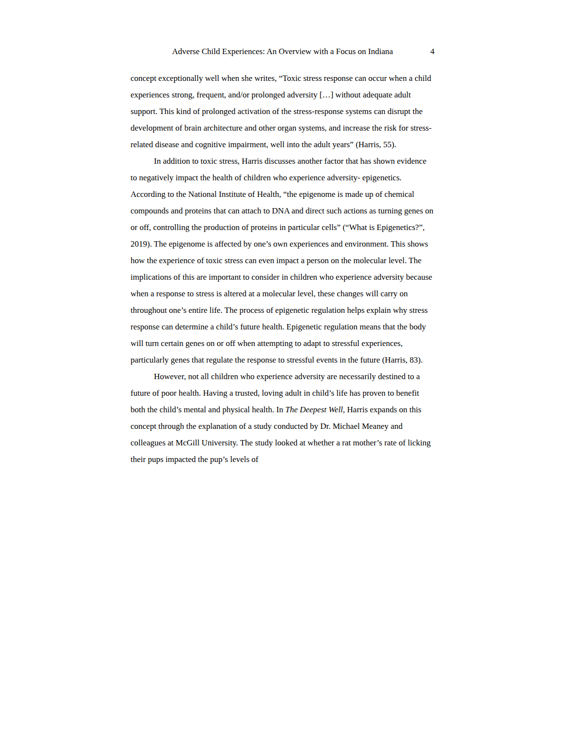Adverse Child Experiences: An Overview with a Focus on Indiana 4
concept exceptionally well when she writes, “Toxic stress response can occur when a child experiences strong, frequent, and/or prolonged adversity […] without adequate adult support. This kind of prolonged activation of the stress-response systems can disrupt the development of brain architecture and other organ systems, and increase the risk for stress-related disease and cognitive impairment, well into the adult years” (Harris, 55).
In addition to toxic stress, Harris discusses another factor that has shown evidence to negatively impact the health of children who experience adversity- epigenetics. According to the National Institute of Health, “the epigenome is made up of chemical compounds and proteins that can attach to DNA and direct such actions as turning genes on or off, controlling the production of proteins in particular cells” (“What is Epigenetics?”, 2019). The epigenome is affected by one’s own experiences and environment. This shows how the experience of toxic stress can even impact a person on the molecular level. The implications of this are important to consider in children who experience adversity because when a response to stress is altered at a molecular level, these changes will carry on throughout one’s entire life. The process of epigenetic regulation helps explain why stress response can determine a child’s future health. Epigenetic regulation means that the body will turn certain genes on or off when attempting to adapt to stressful experiences, particularly genes that regulate the response to stressful events in the future (Harris, 83).
However, not all children who experience adversity are necessarily destined to a future of poor health. Having a trusted, loving adult in child’s life has proven to benefit both the child’s mental and physical health. In The Deepest Well, Harris expands on this concept through the explanation of a study conducted by Dr. Michael Meaney and colleagues at McGill University. The study looked at whether a rat mother’s rate of licking their pups impacted the pup’s levels of